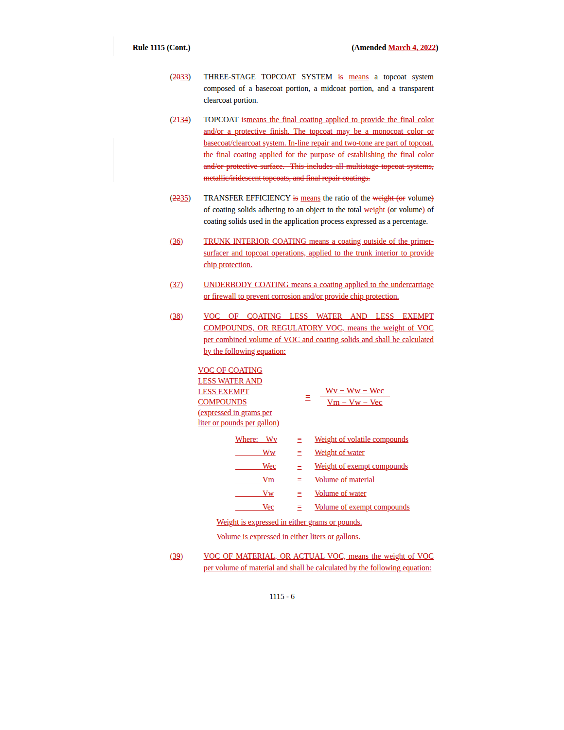Rule 1115 (Cont.)
(Amended March 4, 2022)
(2033)
THREE-STAGE TOPCOAT SYSTEM is means a topcoat system composed of a basecoat portion, a midcoat portion, and a transparent clearcoat portion.
(2134)
TOPCOAT is means the final coating applied to provide the final color and/or a protective finish. The topcoat may be a monocoat color or basecoat/clearcoat system. In-line repair and two-tone are part of topcoat. the final coating applied for the purpose of establishing the final color and/or protective surface. This includes all multistage topcoat systems, metallic/iridescent topcoats, and final repair coatings.
(2235)
TRANSFER EFFICIENCY is means the ratio of the weight (or volume) of coating solids adhering to an object to the total weight (or volume) of coating solids used in the application process expressed as a percentage.
(36)
TRUNK INTERIOR COATING means a coating outside of the primer-surfacer and topcoat operations, applied to the trunk interior to provide chip protection.
(37)
UNDERBODY COATING means a coating applied to the undercarriage or firewall to prevent corrosion and/or provide chip protection.
(38)
VOC OF COATING LESS WATER AND LESS EXEMPT COMPOUNDS, OR REGULATORY VOC, means the weight of VOC per combined volume of VOC and coating solids and shall be calculated by the following equation:
VOC OF COATING
LESS WATER AND
LESS EXEMPT
COMPOUNDS
(expressed in grams per liter or pounds per gallon)
=
Wv − Ww − Wec
Vm − Vw − Vec
| Where: Wv | = | Weight of volatile compounds |
| Ww | = | Weight of water |
| Wec | = | Weight of exempt compounds |
| Vm | = | Volume of material |
| Vw | = | Volume of water |
| Vec | = | Volume of exempt compounds |
Weight is expressed in either grams or pounds.
Volume is expressed in either liters or gallons.
(39)
VOC OF MATERIAL, OR ACTUAL VOC, means the weight of VOC per volume of material and shall be calculated by the following equation:
1115 - 6